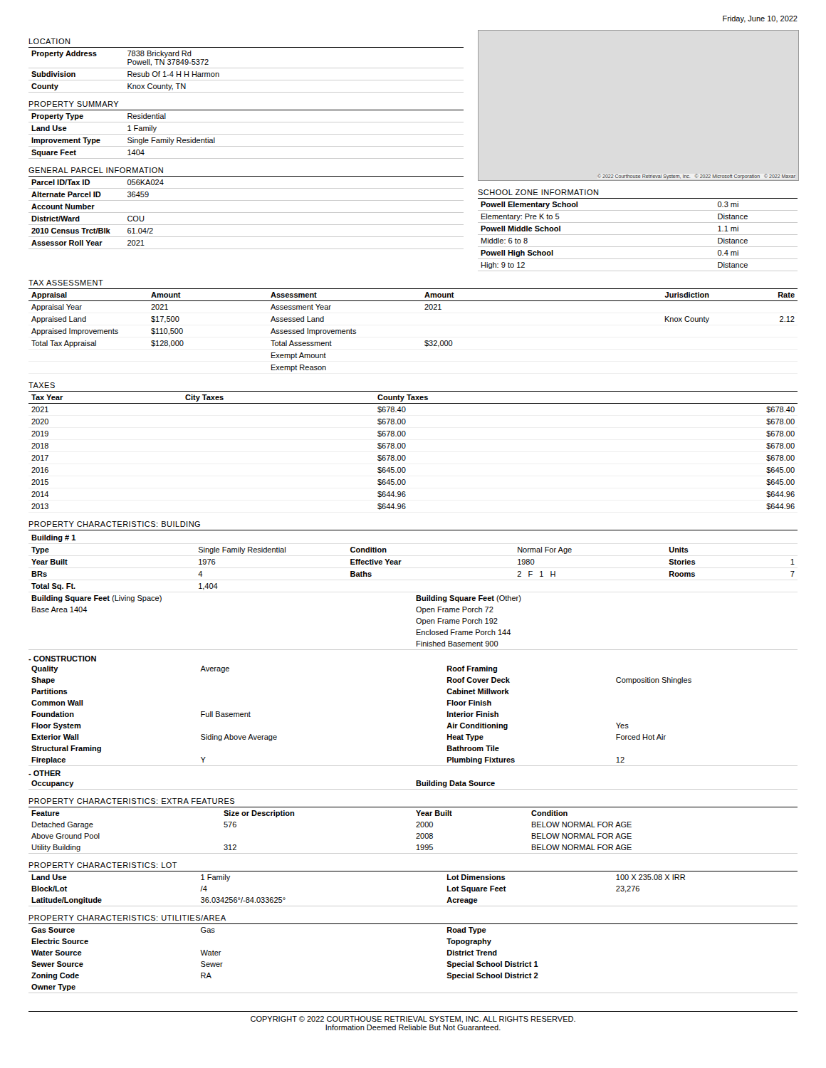Friday, June 10, 2022
LOCATION
| Property Address | 7838 Brickyard Rd Powell, TN 37849-5372 |
| Subdivision | Resub Of 1-4 H H Harmon |
| County | Knox County, TN |
PROPERTY SUMMARY
| Property Type | Residential |
| Land Use | 1 Family |
| Improvement Type | Single Family Residential |
| Square Feet | 1404 |
GENERAL PARCEL INFORMATION
| Parcel ID/Tax ID | 056KA024 |
| Alternate Parcel ID | 36459 |
| Account Number | |
| District/Ward | COU |
| 2010 Census Trct/Blk | 61.04/2 |
| Assessor Roll Year | 2021 |
© 2022 Courthouse Retrieval System, Inc. © 2022 Microsoft Corporation © 2022 Maxar
SCHOOL ZONE INFORMATION
| Powell Elementary School | 0.3 mi |
| Elementary: Pre K to 5 | Distance |
| Powell Middle School | 1.1 mi |
| Middle: 6 to 8 | Distance |
| Powell High School | 0.4 mi |
| High: 9 to 12 | Distance |
TAX ASSESSMENT
| Appraisal | Amount | Assessment | Amount | Jurisdiction | Rate |
| --- | --- | --- | --- | --- | --- |
| Appraisal Year | 2021 | Assessment Year | 2021 | | |
| Appraised Land | $17,500 | Assessed Land | | Knox County | 2.12 |
| Appraised Improvements | $110,500 | Assessed Improvements | | | |
| Total Tax Appraisal | $128,000 | Total Assessment | $32,000 | | |
| | | Exempt Amount | | | |
| | | Exempt Reason | | | |
TAXES
| Tax Year | City Taxes | County Taxes | |
| --- | --- | --- | --- |
| 2021 | | $678.40 | $678.40 |
| 2020 | | $678.00 | $678.00 |
| 2019 | | $678.00 | $678.00 |
| 2018 | | $678.00 | $678.00 |
| 2017 | | $678.00 | $678.00 |
| 2016 | | $645.00 | $645.00 |
| 2015 | | $645.00 | $645.00 |
| 2014 | | $644.96 | $644.96 |
| 2013 | | $644.96 | $644.96 |
PROPERTY CHARACTERISTICS: BUILDING
| Building # 1 |
| Type | Single Family Residential | Condition | Normal For Age | Units | |
| Year Built | 1976 | Effective Year | 1980 | Stories | 1 |
| BRs | 4 | Baths | 2 F 1 H | Rooms | 7 |
| Total Sq. Ft. | 1,404 | | | | |
| Building Square Feet (Living Space) | Building Square Feet (Other) |
| Base Area 1404 | Open Frame Porch 72 |
| | Open Frame Porch 192 |
| | Enclosed Frame Porch 144 |
| | Finished Basement 900 |
- CONSTRUCTION
| Quality | Average | Roof Framing | |
| Shape | | Roof Cover Deck | Composition Shingles |
| Partitions | | Cabinet Millwork | |
| Common Wall | | Floor Finish | |
| Foundation | Full Basement | Interior Finish | |
| Floor System | | Air Conditioning | Yes |
| Exterior Wall | Siding Above Average | Heat Type | Forced Hot Air |
| Structural Framing | | Bathroom Tile | |
| Fireplace | Y | Plumbing Fixtures | 12 |
- OTHER
| Occupancy | | Building Data Source | |
PROPERTY CHARACTERISTICS: EXTRA FEATURES
| Feature | Size or Description | Year Built | Condition |
| --- | --- | --- | --- |
| Detached Garage | 576 | 2000 | BELOW NORMAL FOR AGE |
| Above Ground Pool | | 2008 | BELOW NORMAL FOR AGE |
| Utility Building | 312 | 1995 | BELOW NORMAL FOR AGE |
PROPERTY CHARACTERISTICS: LOT
| Land Use | 1 Family | Lot Dimensions | 100 X 235.08 X IRR |
| Block/Lot | /4 | Lot Square Feet | 23,276 |
| Latitude/Longitude | 36.034256°/-84.033625° | Acreage | |
PROPERTY CHARACTERISTICS: UTILITIES/AREA
| Gas Source | Gas | Road Type | |
| Electric Source | | Topography | |
| Water Source | Water | District Trend | |
| Sewer Source | Sewer | Special School District 1 | |
| Zoning Code | RA | Special School District 2 | |
| Owner Type | | | |
COPYRIGHT © 2022 COURTHOUSE RETRIEVAL SYSTEM, INC. ALL RIGHTS RESERVED.
Information Deemed Reliable But Not Guaranteed.